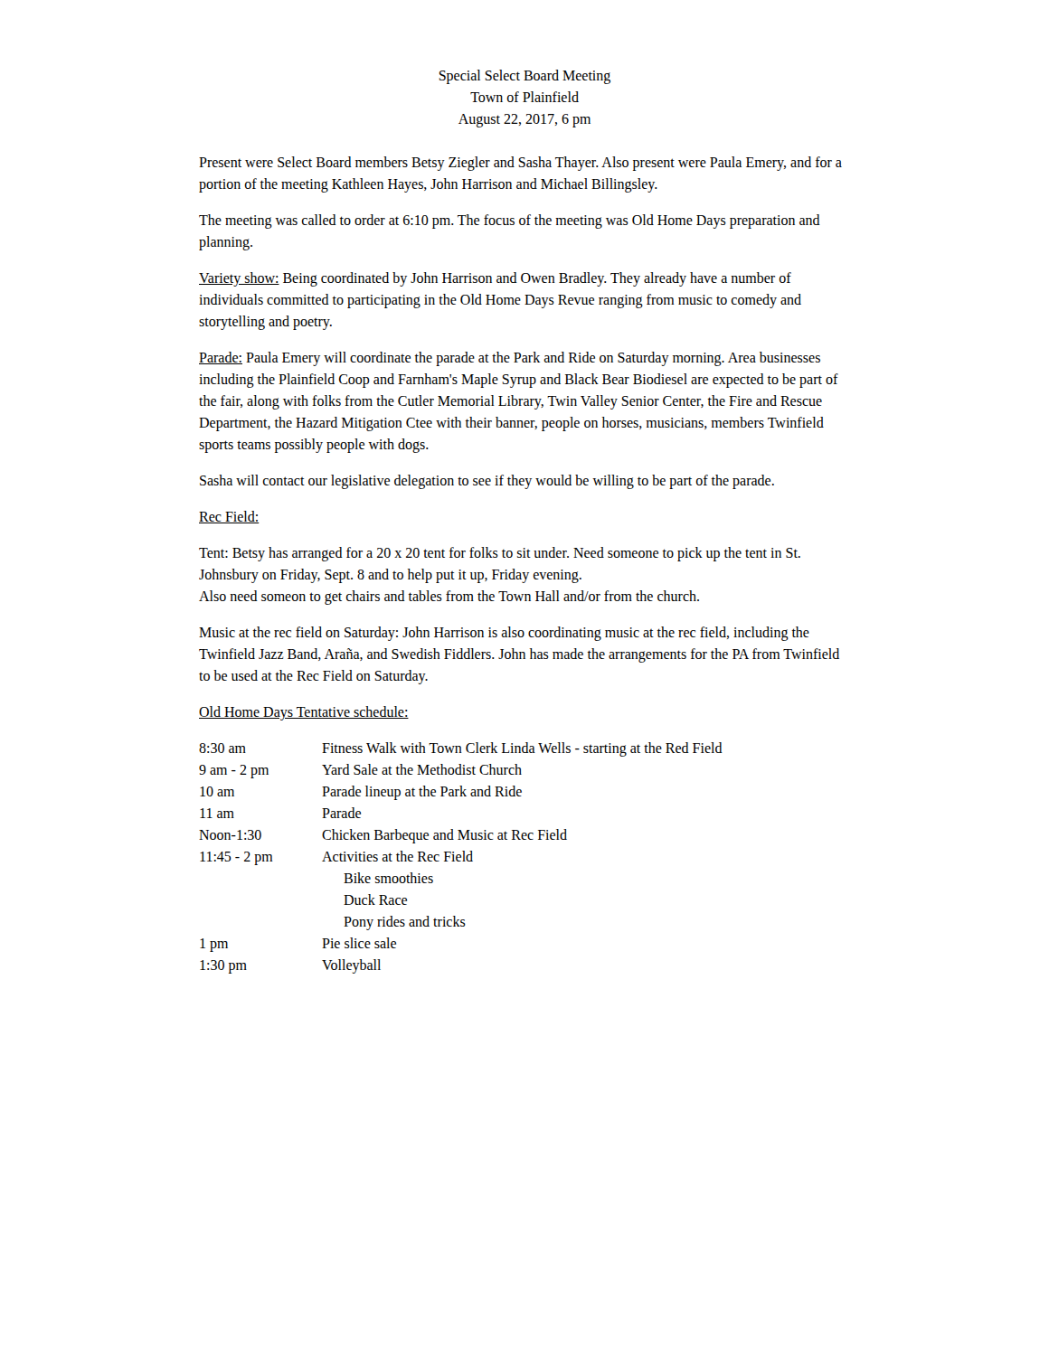Special Select Board Meeting
Town of Plainfield
August 22, 2017, 6 pm
Present were Select Board members Betsy Ziegler and Sasha Thayer. Also present were Paula Emery, and for a portion of the meeting Kathleen Hayes, John Harrison and Michael Billingsley.
The meeting was called to order at 6:10 pm. The focus of the meeting was Old Home Days preparation and planning.
Variety show: Being coordinated by John Harrison and Owen Bradley. They already have a number of individuals committed to participating in the Old Home Days Revue ranging from music to comedy and storytelling and poetry.
Parade: Paula Emery will coordinate the parade at the Park and Ride on Saturday morning. Area businesses including the Plainfield Coop and Farnham's Maple Syrup and Black Bear Biodiesel are expected to be part of the fair, along with folks from the Cutler Memorial Library, Twin Valley Senior Center, the Fire and Rescue Department, the Hazard Mitigation Ctee with their banner, people on horses, musicians, members Twinfield sports teams possibly people with dogs.
Sasha will contact our legislative delegation to see if they would be willing to be part of the parade.
Rec Field:
Tent: Betsy has arranged for a 20 x 20 tent for folks to sit under. Need someone to pick up the tent in St. Johnsbury on Friday, Sept. 8 and to help put it up, Friday evening.
Also need someon to get chairs and tables from the Town Hall and/or from the church.
Music at the rec field on Saturday: John Harrison is also coordinating music at the rec field, including the Twinfield Jazz Band, Araña, and Swedish Fiddlers. John has made the arrangements for the PA from Twinfield to be used at the Rec Field on Saturday.
Old Home Days Tentative schedule:
| 8:30 am | Fitness Walk with Town Clerk Linda Wells - starting at the Red Field |
| 9 am - 2 pm | Yard Sale at the Methodist Church |
| 10 am | Parade lineup at the Park and Ride |
| 11 am | Parade |
| Noon-1:30 | Chicken Barbeque and Music at Rec Field |
| 11:45 - 2 pm | Activities at the Rec Field |
| | Bike smoothies |
| | Duck Race |
| | Pony rides and tricks |
| 1 pm | Pie slice sale |
| 1:30 pm | Volleyball |